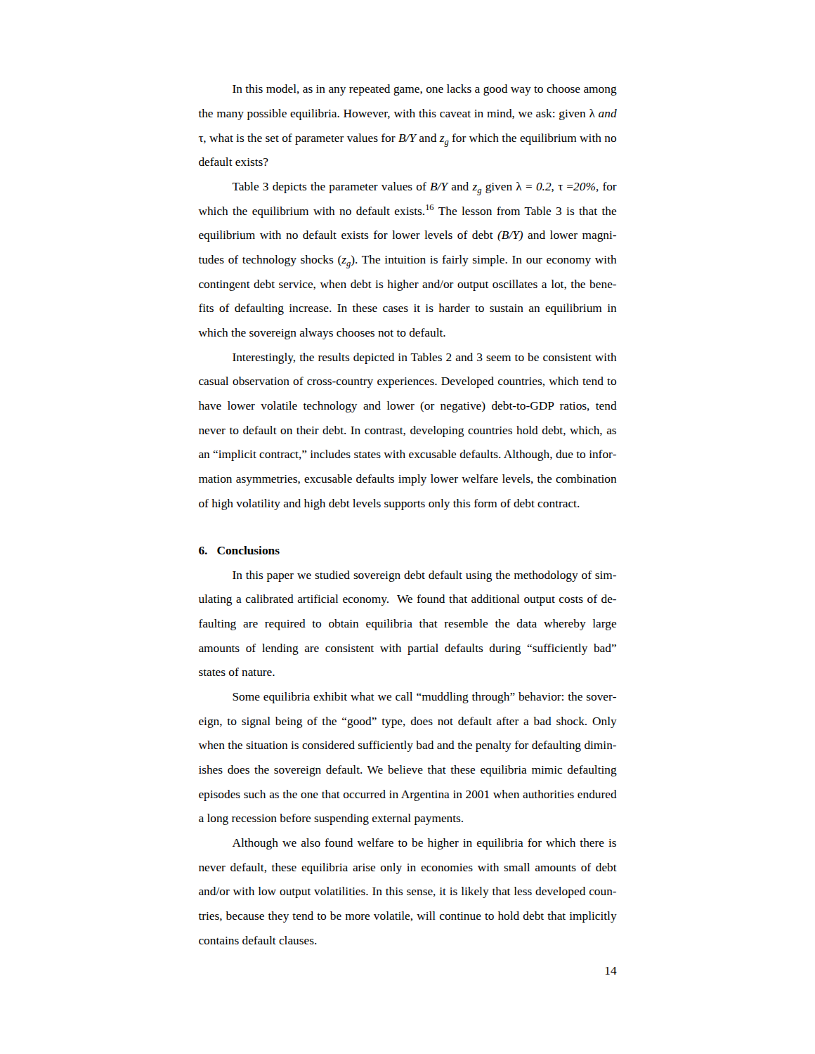In this model, as in any repeated game, one lacks a good way to choose among the many possible equilibria. However, with this caveat in mind, we ask: given λ and τ, what is the set of parameter values for B/Y and zg for which the equilibrium with no default exists?
Table 3 depicts the parameter values of B/Y and zg given λ = 0.2, τ =20%, for which the equilibrium with no default exists.16 The lesson from Table 3 is that the equilibrium with no default exists for lower levels of debt (B/Y) and lower magnitudes of technology shocks (zg). The intuition is fairly simple. In our economy with contingent debt service, when debt is higher and/or output oscillates a lot, the benefits of defaulting increase. In these cases it is harder to sustain an equilibrium in which the sovereign always chooses not to default.
Interestingly, the results depicted in Tables 2 and 3 seem to be consistent with casual observation of cross-country experiences. Developed countries, which tend to have lower volatile technology and lower (or negative) debt-to-GDP ratios, tend never to default on their debt. In contrast, developing countries hold debt, which, as an “implicit contract,” includes states with excusable defaults. Although, due to information asymmetries, excusable defaults imply lower welfare levels, the combination of high volatility and high debt levels supports only this form of debt contract.
6. Conclusions
In this paper we studied sovereign debt default using the methodology of simulating a calibrated artificial economy. We found that additional output costs of defaulting are required to obtain equilibria that resemble the data whereby large amounts of lending are consistent with partial defaults during “sufficiently bad” states of nature.
Some equilibria exhibit what we call “muddling through” behavior: the sovereign, to signal being of the “good” type, does not default after a bad shock. Only when the situation is considered sufficiently bad and the penalty for defaulting diminishes does the sovereign default. We believe that these equilibria mimic defaulting episodes such as the one that occurred in Argentina in 2001 when authorities endured a long recession before suspending external payments.
Although we also found welfare to be higher in equilibria for which there is never default, these equilibria arise only in economies with small amounts of debt and/or with low output volatilities. In this sense, it is likely that less developed countries, because they tend to be more volatile, will continue to hold debt that implicitly contains default clauses.
14